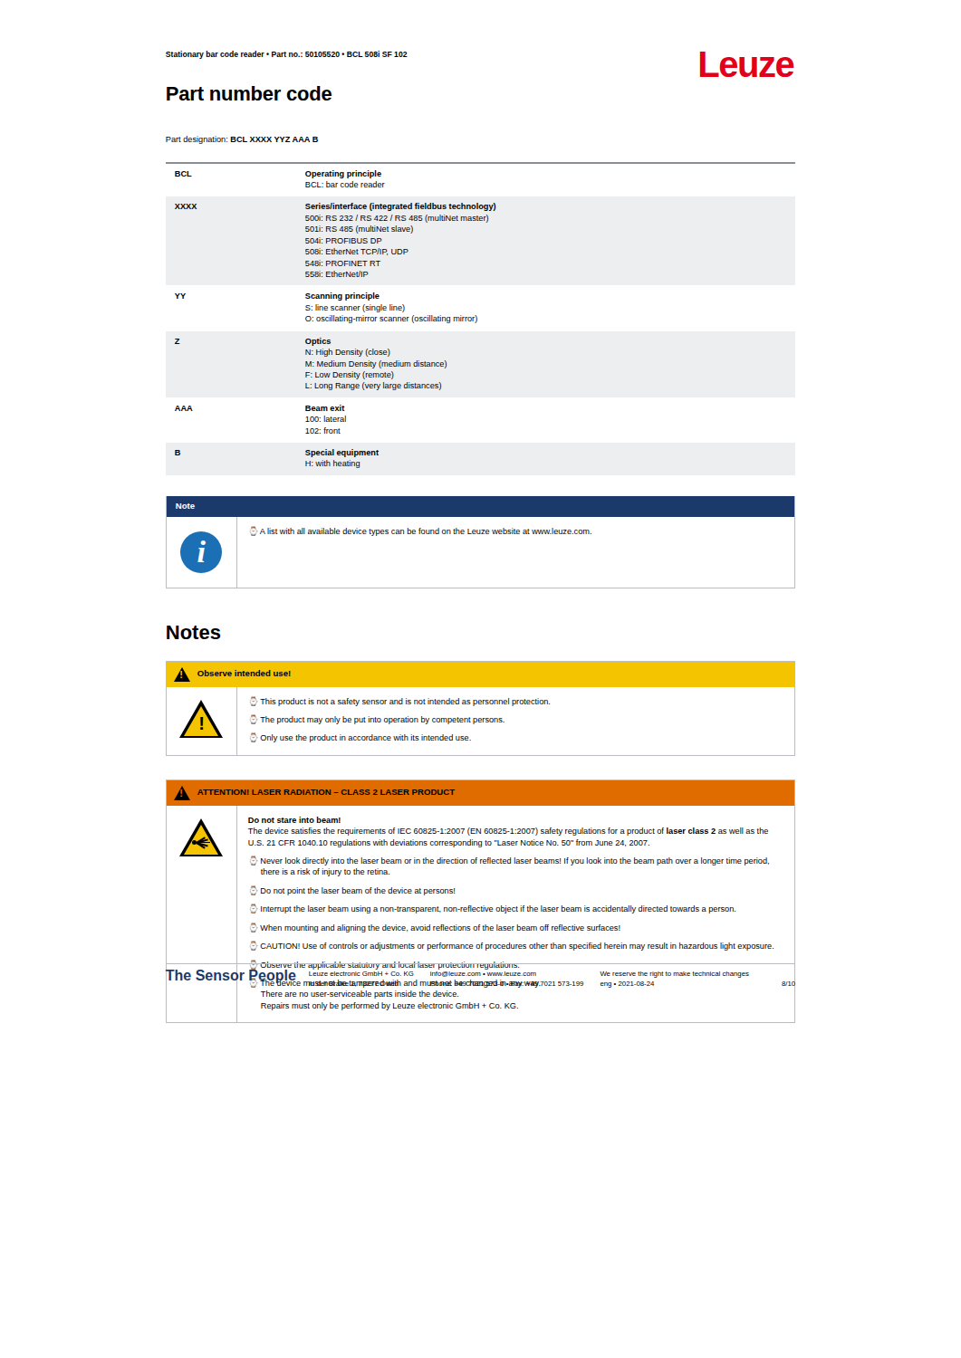Stationary bar code reader • Part no.: 50105520 • BCL 508i SF 102
Part number code
Leuze
Part designation: BCL XXXX YYZ AAA B
| BCL | Operating principle BCL: bar code reader |
| XXXX | Series/interface (integrated fieldbus technology) 500i: RS 232 / RS 422 / RS 485 (multiNet master) 501i: RS 485 (multiNet slave) 504i: PROFIBUS DP 508i: EtherNet TCP/IP, UDP 548i: PROFINET RT 558i: EtherNet/IP |
| YY | Scanning principle S: line scanner (single line) O: oscillating-mirror scanner (oscillating mirror) |
| Z | Optics N: High Density (close) M: Medium Density (medium distance) F: Low Density (remote) L: Long Range (very large distances) |
| AAA | Beam exit 100: lateral 102: front |
| B | Special equipment H: with heating |
Note
i
⌚ A list with all available device types can be found on the Leuze website at www.leuze.com.
Notes
Observe intended use!
⌚ This product is not a safety sensor and is not intended as personnel protection.
⌚ The product may only be put into operation by competent persons.
⌚ Only use the product in accordance with its intended use.
ATTENTION! LASER RADIATION – CLASS 2 LASER PRODUCT
Do not stare into beam!
The device satisfies the requirements of IEC 60825-1:2007 (EN 60825-1:2007) safety regulations for a product of laser class 2 as well as the
U.S. 21 CFR 1040.10 regulations with deviations corresponding to "Laser Notice No. 50" from June 24, 2007.
⌚ Never look directly into the laser beam or in the direction of reflected laser beams! If you look into the beam path over a longer time period, there is a risk of injury to the retina.
⌚ Do not point the laser beam of the device at persons!
⌚ Interrupt the laser beam using a non-transparent, non-reflective object if the laser beam is accidentally directed towards a person.
⌚ When mounting and aligning the device, avoid reflections of the laser beam off reflective surfaces!
⌚ CAUTION! Use of controls or adjustments or performance of procedures other than specified herein may result in hazardous light exposure.
⌚ Observe the applicable statutory and local laser protection regulations.
⌚ The device must not be tampered with and must not be changed in any way.
There are no user-serviceable parts inside the device.
Repairs must only be performed by Leuze electronic GmbH + Co. KG.
The Sensor People
Leuze electronic GmbH + Co. KG In der Braike 1, 73277 Owen
info@leuze.com • www.leuze.com Phone: +49 7021 573-0 • Fax: +49 7021 573-199
We reserve the right to make technical changes eng • 2021-08-24
8/10